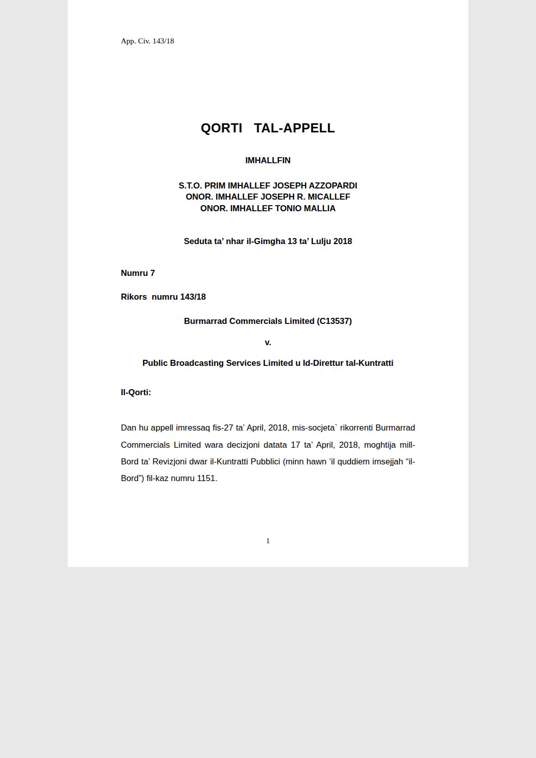App. Civ. 143/18
QORTI TAL-APPELL
IMHALLFIN
S.T.O. PRIM IMHALLEF JOSEPH AZZOPARDI
ONOR. IMHALLEF JOSEPH R. MICALLEF
ONOR. IMHALLEF TONIO MALLIA
Seduta ta’ nhar il-Gimgha 13 ta’ Lulju 2018
Numru 7
Rikors numru 143/18
Burmarrad Commercials Limited (C13537)
v.
Public Broadcasting Services Limited u Id-Direttur tal-Kuntratti
Il-Qorti:
Dan hu appell imressaq fis-27 ta’ April, 2018, mis-socjeta` rikorrenti Burmarrad Commercials Limited wara decizjoni datata 17 ta’ April, 2018, moghtija mill-Bord ta’ Revizjoni dwar il-Kuntratti Pubblici (minn hawn ‘il quddiem imsejjah “il-Bord”) fil-kaz numru 1151.
1